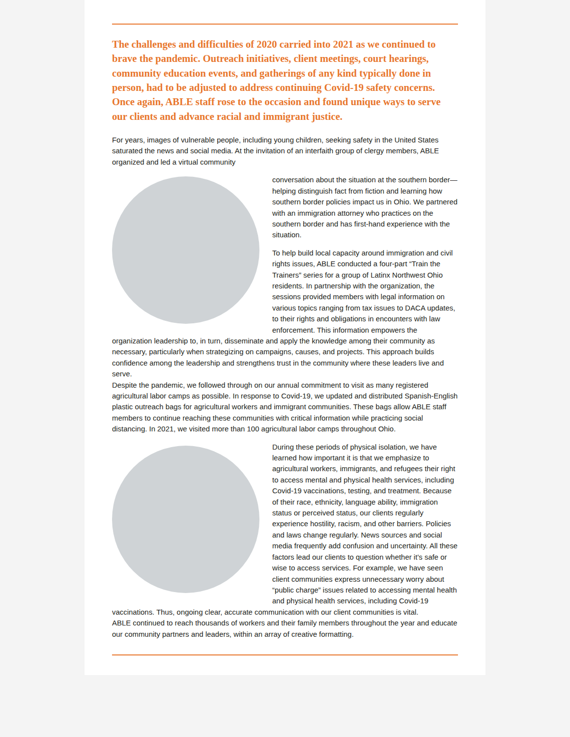The challenges and difficulties of 2020 carried into 2021 as we continued to brave the pandemic. Outreach initiatives, client meetings, court hearings, community education events, and gatherings of any kind typically done in person, had to be adjusted to address continuing Covid-19 safety concerns. Once again, ABLE staff rose to the occasion and found unique ways to serve our clients and advance racial and immigrant justice.
For years, images of vulnerable people, including young children, seeking safety in the United States saturated the news and social media. At the invitation of an interfaith group of clergy members, ABLE organized and led a virtual community
conversation about the situation at the southern border—helping distinguish fact from fiction and learning how southern border policies impact us in Ohio. We partnered with an immigration attorney who practices on the southern border and has first-hand experience with the situation.
To help build local capacity around immigration and civil rights issues, ABLE conducted a four-part “Train the Trainers” series for a group of Latinx Northwest Ohio residents. In partnership with the organization, the sessions provided members with legal information on various topics ranging from tax issues to DACA updates, to their rights and obligations in encounters with law enforcement. This information empowers the organization leadership to, in turn, disseminate and apply the knowledge among their community as necessary, particularly when strategizing on campaigns, causes, and projects. This approach builds confidence among the leadership and strengthens trust in the community where these leaders live and serve.
Despite the pandemic, we followed through on our annual commitment to visit as many registered agricultural labor camps as possible. In response to Covid-19, we updated and distributed Spanish-English plastic outreach bags for agricultural workers and immigrant communities. These bags allow ABLE staff members to continue reaching these communities with critical information while practicing social distancing. In 2021, we visited more than 100 agricultural labor camps throughout Ohio.
During these periods of physical isolation, we have learned how important it is that we emphasize to agricultural workers, immigrants, and refugees their right to access mental and physical health services, including Covid-19 vaccinations, testing, and treatment. Because of their race, ethnicity, language ability, immigration status or perceived status, our clients regularly experience hostility, racism, and other barriers. Policies and laws change regularly. News sources and social media frequently add confusion and uncertainty. All these factors lead our clients to question whether it’s safe or wise to access services. For example, we have seen client communities express unnecessary worry about “public charge” issues related to accessing mental health and physical health services, including Covid-19 vaccinations. Thus, ongoing clear, accurate communication with our client communities is vital.
ABLE continued to reach thousands of workers and their family members throughout the year and educate our community partners and leaders, within an array of creative formatting.